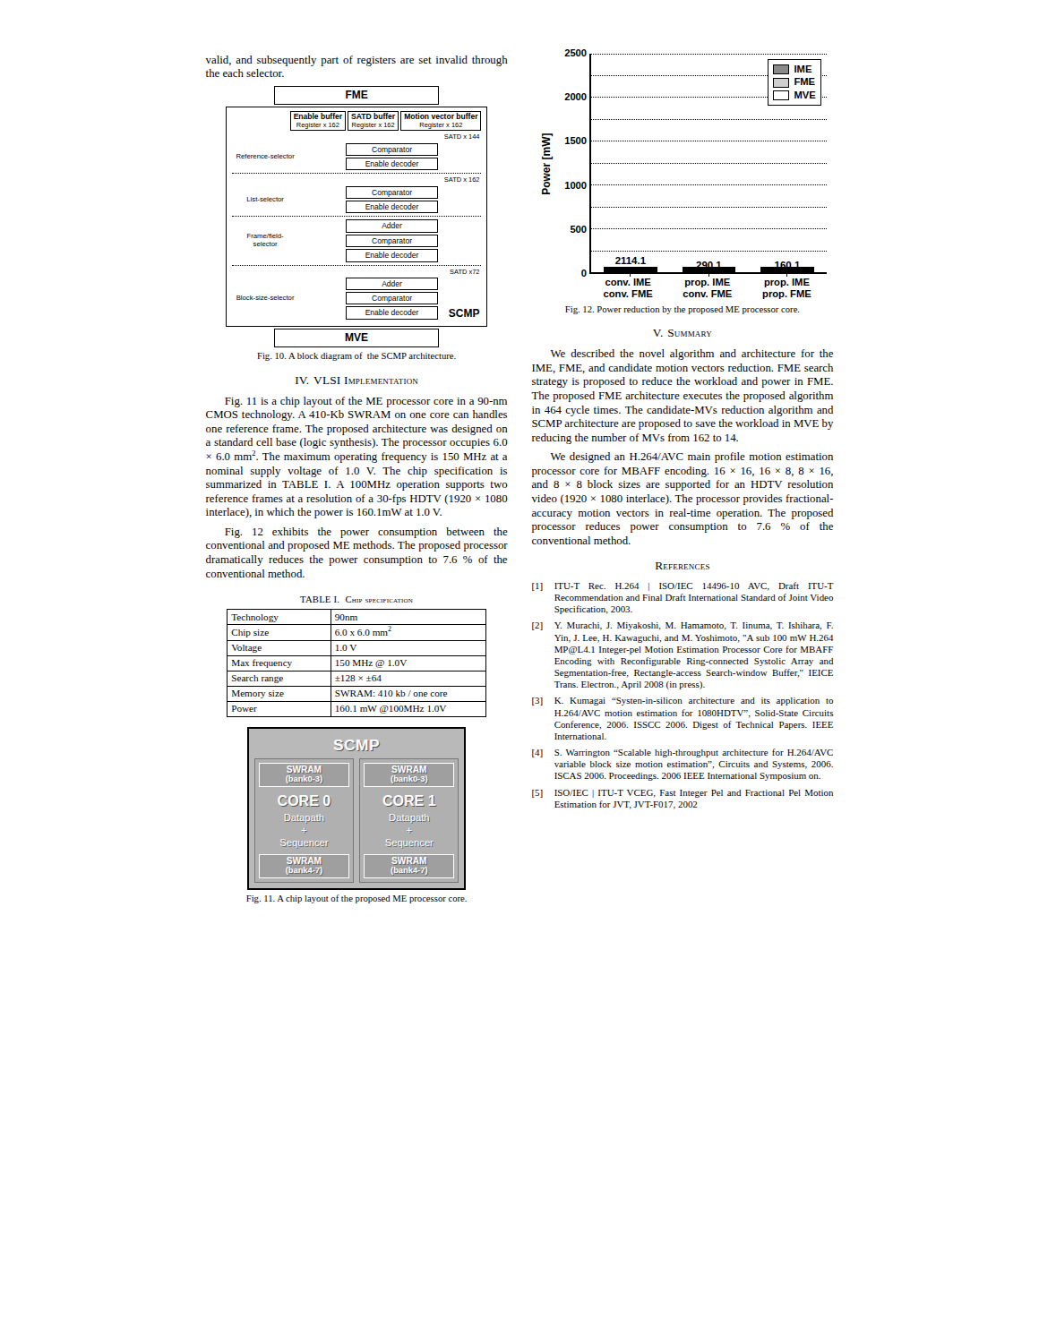valid, and subsequently part of registers are set invalid through the each selector.
FME
Enable buffer Register x 162
SATD buffer Register x 162
Motion vector buffer Register x 162
SATD x 144
Reference-selector
Comparator
Enable decoder
SATD x 162
List-selector
Comparator
Enable decoder
Frame/field-
selector
Adder
Comparator
Enable decoder
SATD x72
Block-size-selector
Adder
Comparator
Enable decoder
SCMP
MVE
Fig. 10. A block diagram of the SCMP architecture.
IV. VLSI Implementation
Fig. 11 is a chip layout of the ME processor core in a 90-nm CMOS technology. A 410-Kb SWRAM on one core can handles one reference frame. The proposed architecture was designed on a standard cell base (logic synthesis). The processor occupies 6.0 × 6.0 mm2. The maximum operating frequency is 150 MHz at a nominal supply voltage of 1.0 V. The chip specification is summarized in TABLE I. A 100MHz operation supports two reference frames at a resolution of a 30-fps HDTV (1920 × 1080 interlace), in which the power is 160.1mW at 1.0 V.
Fig. 12 exhibits the power consumption between the conventional and proposed ME methods. The proposed processor dramatically reduces the power consumption to 7.6 % of the conventional method.
TABLE I. Chip specification
| Technology | 90nm |
| Chip size | 6.0 x 6.0 mm 2 |
| Voltage | 1.0 V |
| Max frequency | 150 MHz @ 1.0V |
| Search range | ±128 × ±64 |
| Memory size | SWRAM: 410 kb / one core |
| Power | 160.1 mW @100MHz 1.0V |
SCMP
SWRAM(bank0-3)
CORE 0
Datapath
+
Sequencer
SWRAM(bank4-7)
SWRAM(bank0-3)
CORE 1
Datapath
+
Sequencer
SWRAM(bank4-7)
Fig. 11. A chip layout of the proposed ME processor core.
Power [mW]
2500
2000
1500
1000
500
0
IME
FME
MVE
2114.1
290.1
160.1
conv. IME
conv. FME
prop. IME
conv. FME
prop. IME
prop. FME
Fig. 12. Power reduction by the proposed ME processor core.
V. Summary
We described the novel algorithm and architecture for the IME, FME, and candidate motion vectors reduction. FME search strategy is proposed to reduce the workload and power in FME. The proposed FME architecture executes the proposed algorithm in 464 cycle times. The candidate-MVs reduction algorithm and SCMP architecture are proposed to save the workload in MVE by reducing the number of MVs from 162 to 14.
We designed an H.264/AVC main profile motion estimation processor core for MBAFF encoding. 16 × 16, 16 × 8, 8 × 16, and 8 × 8 block sizes are supported for an HDTV resolution video (1920 × 1080 interlace). The processor provides fractional-accuracy motion vectors in real-time operation. The proposed processor reduces power consumption to 7.6 % of the conventional method.
References
[1]
ITU-T Rec. H.264 | ISO/IEC 14496-10 AVC, Draft ITU-T Recommendation and Final Draft International Standard of Joint Video Specification, 2003.
[2]
Y. Murachi, J. Miyakoshi, M. Hamamoto, T. Iinuma, T. Ishihara, F. Yin, J. Lee, H. Kawaguchi, and M. Yoshimoto, "A sub 100 mW H.264 MP@L4.1 Integer-pel Motion Estimation Processor Core for MBAFF Encoding with Reconfigurable Ring-connected Systolic Array and Segmentation-free, Rectangle-access Search-window Buffer," IEICE Trans. Electron., April 2008 (in press).
[3]
K. Kumagai “Systen-in-silicon architecture and its application to H.264/AVC motion estimation for 1080HDTV”, Solid-State Circuits Conference, 2006. ISSCC 2006. Digest of Technical Papers. IEEE International.
[4]
S. Warrington “Scalable high-throughput architecture for H.264/AVC variable block size motion estimation”, Circuits and Systems, 2006. ISCAS 2006. Proceedings. 2006 IEEE International Symposium on.
[5]
ISO/IEC | ITU-T VCEG, Fast Integer Pel and Fractional Pel Motion Estimation for JVT, JVT-F017, 2002